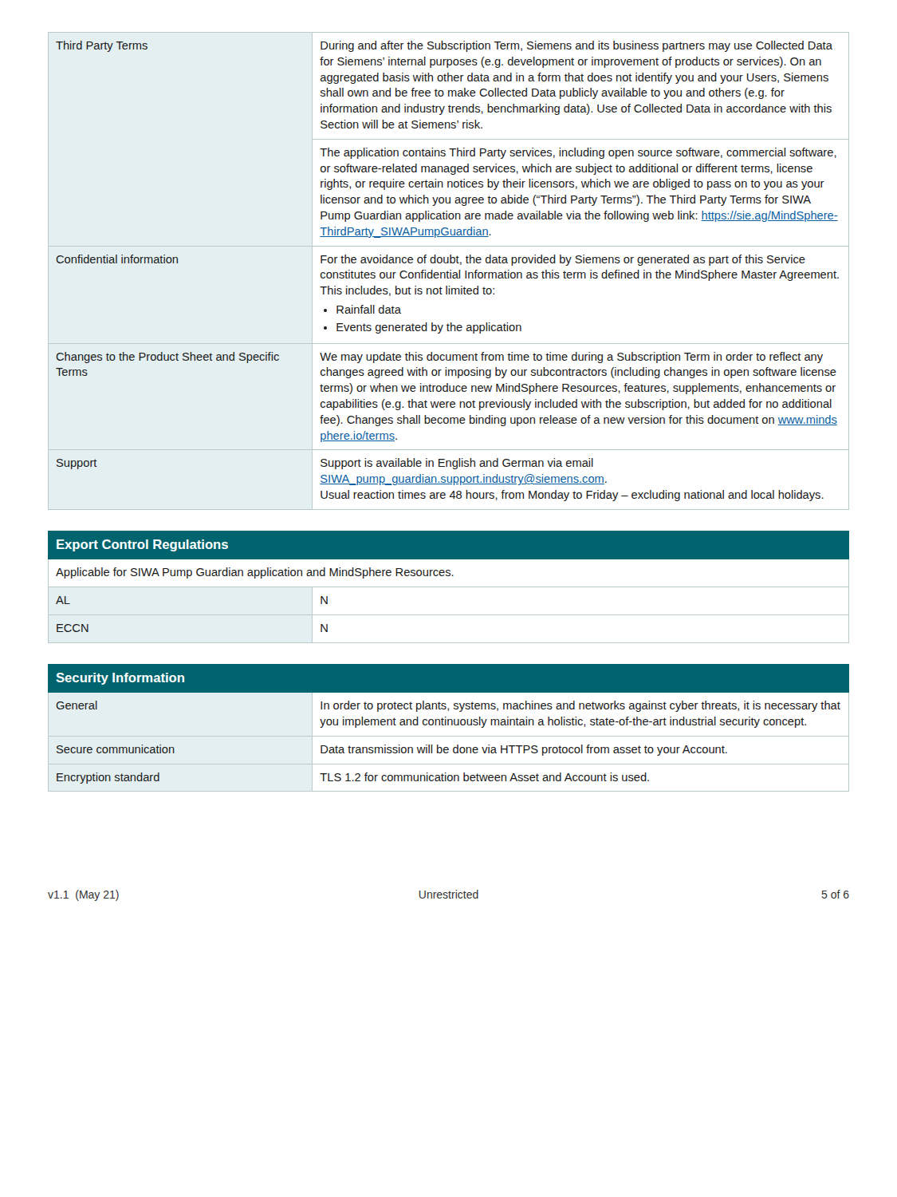| Third Party Terms | During and after the Subscription Term, Siemens and its business partners may use Collected Data for Siemens’ internal purposes (e.g. development or improvement of products or services). On an aggregated basis with other data and in a form that does not identify you and your Users, Siemens shall own and be free to make Collected Data publicly available to you and others (e.g. for information and industry trends, benchmarking data). Use of Collected Data in accordance with this Section will be at Siemens’ risk. |
| The application contains Third Party services, including open source software, commercial software, or software-related managed services, which are subject to additional or different terms, license rights, or require certain notices by their licensors, which we are obliged to pass on to you as your licensor and to which you agree to abide (“Third Party Terms”). The Third Party Terms for SIWA Pump Guardian application are made available via the following web link: https://sie.ag/MindSphere-ThirdParty_SIWAPumpGuardian . |
| Confidential information | For the avoidance of doubt, the data provided by Siemens or generated as part of this Service constitutes our Confidential Information as this term is defined in the MindSphere Master Agreement. This includes, but is not limited to: Rainfall data Events generated by the application |
| Changes to the Product Sheet and Specific Terms | We may update this document from time to time during a Subscription Term in order to reflect any changes agreed with or imposing by our subcontractors (including changes in open software license terms) or when we introduce new MindSphere Resources, features, supplements, enhancements or capabilities (e.g. that were not previously included with the subscription, but added for no additional fee). Changes shall become binding upon release of a new version for this document on www.mindsphere.io/terms . |
| Support | Support is available in English and German via email SIWA_pump_guardian.support.industry@siemens.com . Usual reaction times are 48 hours, from Monday to Friday – excluding national and local holidays. |
| Export Control Regulations |
| Applicable for SIWA Pump Guardian application and MindSphere Resources. |
| AL | N |
| ECCN | N |
| Security Information |
| General | In order to protect plants, systems, machines and networks against cyber threats, it is necessary that you implement and continuously maintain a holistic, state-of-the-art industrial security concept. |
| Secure communication | Data transmission will be done via HTTPS protocol from asset to your Account. |
| Encryption standard | TLS 1.2 for communication between Asset and Account is used. |
v1.1 (May 21) Unrestricted 5 of 6